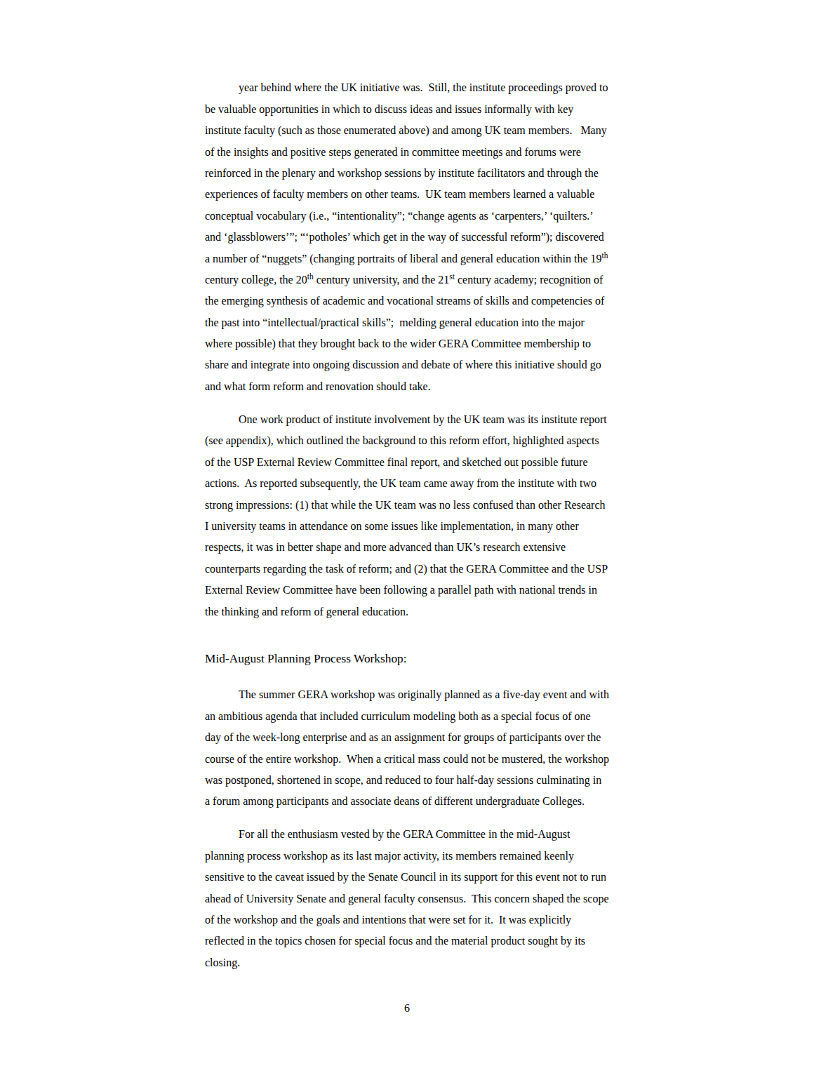year behind where the UK initiative was. Still, the institute proceedings proved to be valuable opportunities in which to discuss ideas and issues informally with key institute faculty (such as those enumerated above) and among UK team members. Many of the insights and positive steps generated in committee meetings and forums were reinforced in the plenary and workshop sessions by institute facilitators and through the experiences of faculty members on other teams. UK team members learned a valuable conceptual vocabulary (i.e., “intentionality”; “change agents as ‘carpenters,’ ‘quilters.’ and ‘glassblowers’”; “‘potholes’ which get in the way of successful reform”); discovered a number of “nuggets” (changing portraits of liberal and general education within the 19th century college, the 20th century university, and the 21st century academy; recognition of the emerging synthesis of academic and vocational streams of skills and competencies of the past into “intellectual/practical skills”; melding general education into the major where possible) that they brought back to the wider GERA Committee membership to share and integrate into ongoing discussion and debate of where this initiative should go and what form reform and renovation should take.
One work product of institute involvement by the UK team was its institute report (see appendix), which outlined the background to this reform effort, highlighted aspects of the USP External Review Committee final report, and sketched out possible future actions. As reported subsequently, the UK team came away from the institute with two strong impressions: (1) that while the UK team was no less confused than other Research I university teams in attendance on some issues like implementation, in many other respects, it was in better shape and more advanced than UK’s research extensive counterparts regarding the task of reform; and (2) that the GERA Committee and the USP External Review Committee have been following a parallel path with national trends in the thinking and reform of general education.
Mid-August Planning Process Workshop:
The summer GERA workshop was originally planned as a five-day event and with an ambitious agenda that included curriculum modeling both as a special focus of one day of the week-long enterprise and as an assignment for groups of participants over the course of the entire workshop. When a critical mass could not be mustered, the workshop was postponed, shortened in scope, and reduced to four half-day sessions culminating in a forum among participants and associate deans of different undergraduate Colleges.
For all the enthusiasm vested by the GERA Committee in the mid-August planning process workshop as its last major activity, its members remained keenly sensitive to the caveat issued by the Senate Council in its support for this event not to run ahead of University Senate and general faculty consensus. This concern shaped the scope of the workshop and the goals and intentions that were set for it. It was explicitly reflected in the topics chosen for special focus and the material product sought by its closing.
6